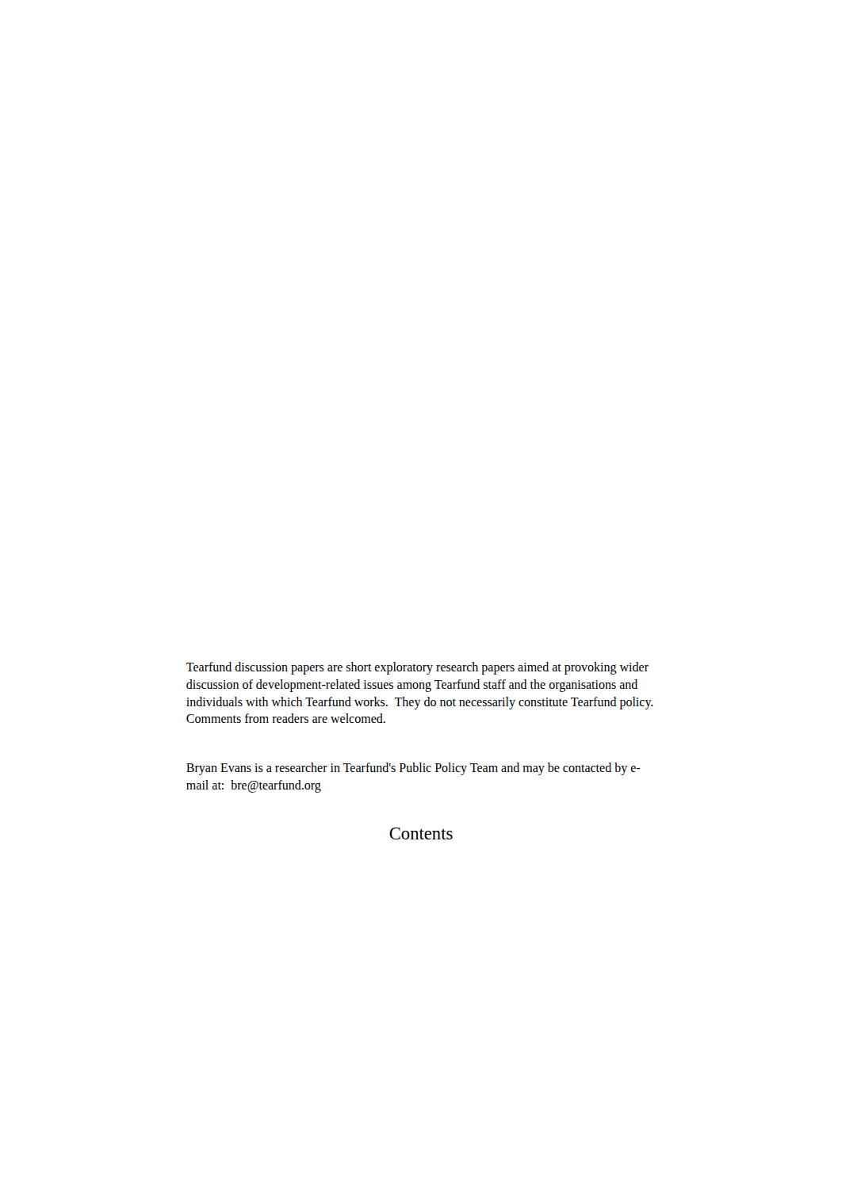Tearfund discussion papers are short exploratory research papers aimed at provoking wider discussion of development-related issues among Tearfund staff and the organisations and individuals with which Tearfund works. They do not necessarily constitute Tearfund policy. Comments from readers are welcomed.
Bryan Evans is a researcher in Tearfund's Public Policy Team and may be contacted by e-mail at: bre@tearfund.org
Contents